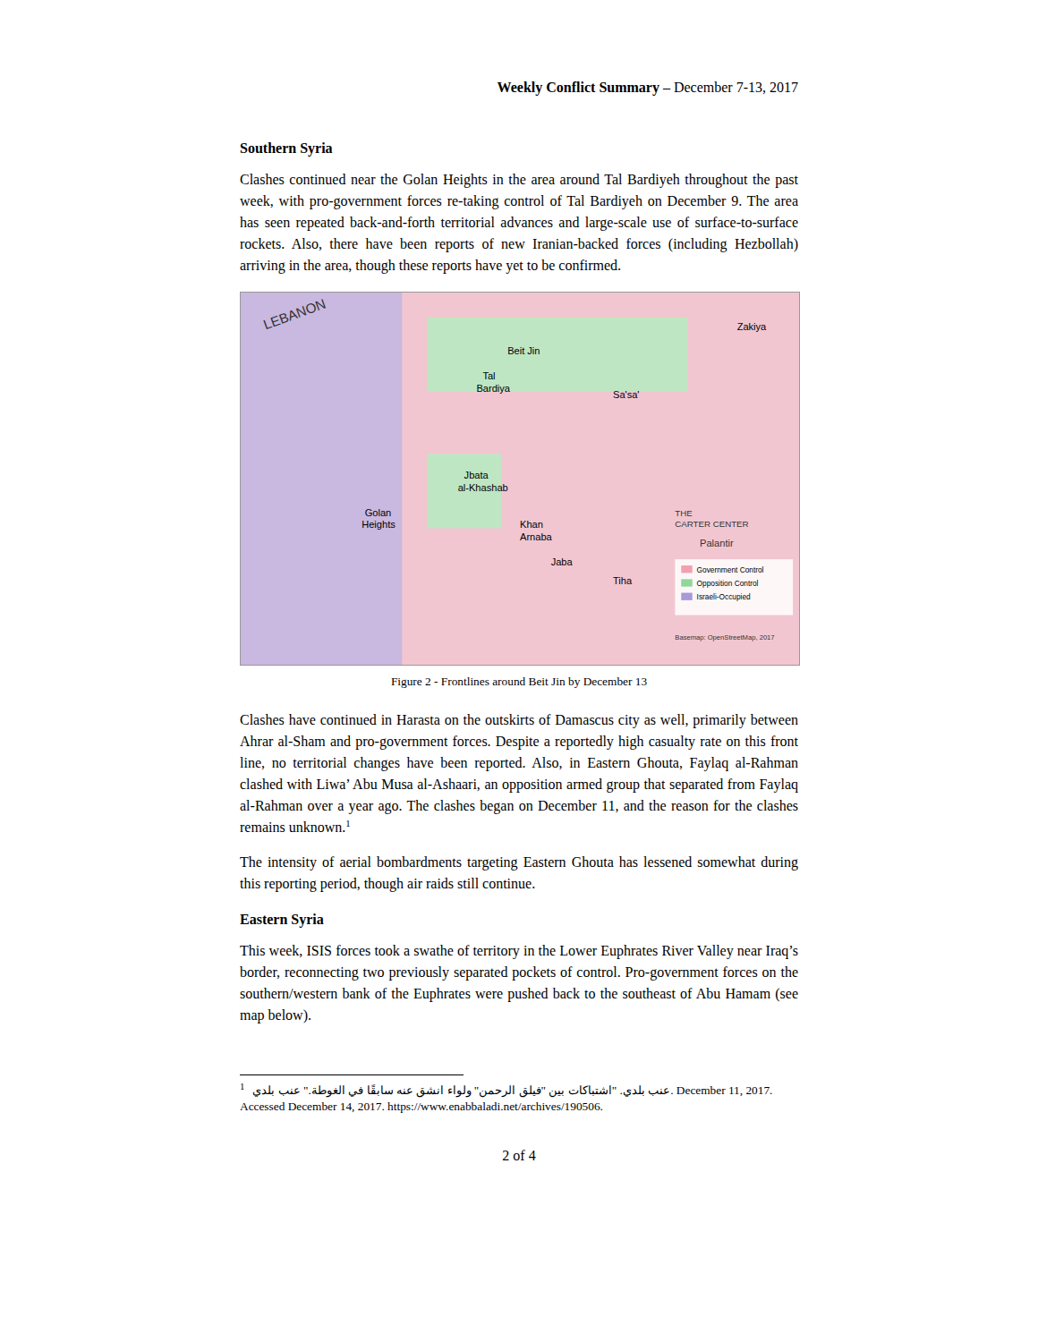Weekly Conflict Summary – December 7-13, 2017
Southern Syria
Clashes continued near the Golan Heights in the area around Tal Bardiyeh throughout the past week, with pro-government forces re-taking control of Tal Bardiyeh on December 9. The area has seen repeated back-and-forth territorial advances and large-scale use of surface-to-surface rockets. Also, there have been reports of new Iranian-backed forces (including Hezbollah) arriving in the area, though these reports have yet to be confirmed.
Figure 2 - Frontlines around Beit Jin by December 13
Clashes have continued in Harasta on the outskirts of Damascus city as well, primarily between Ahrar al-Sham and pro-government forces. Despite a reportedly high casualty rate on this front line, no territorial changes have been reported. Also, in Eastern Ghouta, Faylaq al-Rahman clashed with Liwa’ Abu Musa al-Ashaari, an opposition armed group that separated from Faylaq al-Rahman over a year ago. The clashes began on December 11, and the reason for the clashes remains unknown.1
The intensity of aerial bombardments targeting Eastern Ghouta has lessened somewhat during this reporting period, though air raids still continue.
Eastern Syria
This week, ISIS forces took a swathe of territory in the Lower Euphrates River Valley near Iraq’s border, reconnecting two previously separated pockets of control. Pro-government forces on the southern/western bank of the Euphrates were pushed back to the southeast of Abu Hamam (see map below).
1 عنب بلدي. "اشتباكات بين "فيلق الرحمن" ولواء انشق عنه سابقًا في الغوطة." عنب بلدي. December 11, 2017. Accessed December 14, 2017. https://www.enabbaladi.net/archives/190506.
2 of 4